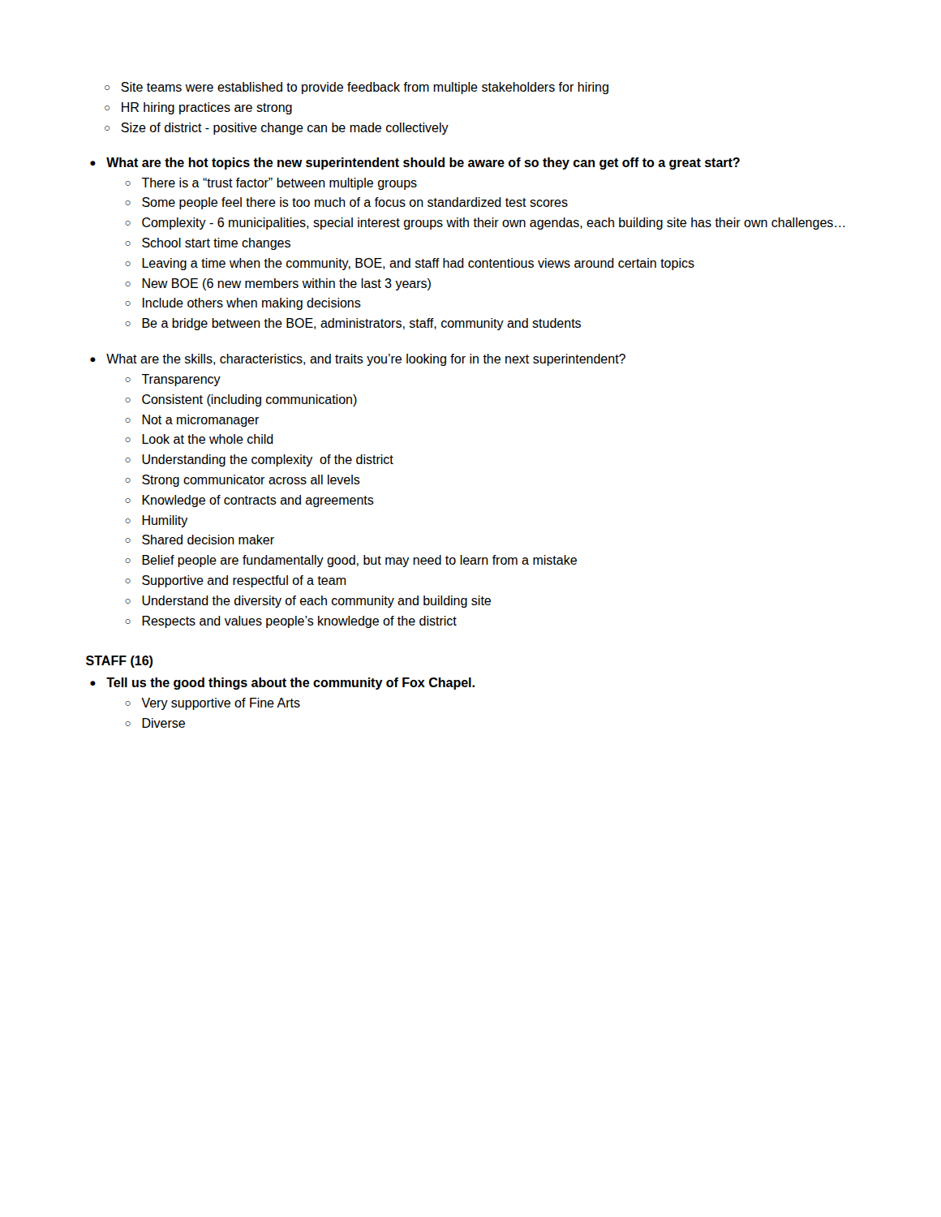Site teams were established to provide feedback from multiple stakeholders for hiring
HR hiring practices are strong
Size of district - positive change can be made collectively
What are the hot topics the new superintendent should be aware of so they can get off to a great start?
There is a “trust factor” between multiple groups
Some people feel there is too much of a focus on standardized test scores
Complexity - 6 municipalities, special interest groups with their own agendas, each building site has their own challenges…
School start time changes
Leaving a time when the community, BOE, and staff had contentious views around certain topics
New BOE (6 new members within the last 3 years)
Include others when making decisions
Be a bridge between the BOE, administrators, staff, community and students
What are the skills, characteristics, and traits you’re looking for in the next superintendent?
Transparency
Consistent (including communication)
Not a micromanager
Look at the whole child
Understanding the complexity of the district
Strong communicator across all levels
Knowledge of contracts and agreements
Humility
Shared decision maker
Belief people are fundamentally good, but may need to learn from a mistake
Supportive and respectful of a team
Understand the diversity of each community and building site
Respects and values people’s knowledge of the district
STAFF (16)
Tell us the good things about the community of Fox Chapel.
Very supportive of Fine Arts
Diverse